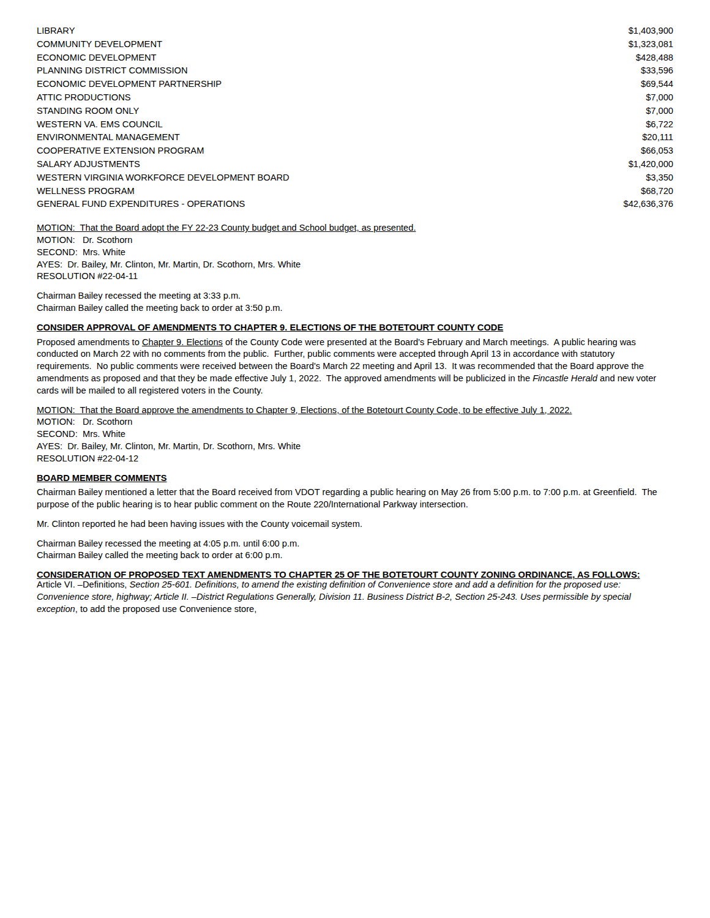| LIBRARY | $1,403,900 |
| COMMUNITY DEVELOPMENT | $1,323,081 |
| ECONOMIC DEVELOPMENT | $428,488 |
| PLANNING DISTRICT COMMISSION | $33,596 |
| ECONOMIC DEVELOPMENT PARTNERSHIP | $69,544 |
| ATTIC PRODUCTIONS | $7,000 |
| STANDING ROOM ONLY | $7,000 |
| WESTERN VA. EMS COUNCIL | $6,722 |
| ENVIRONMENTAL MANAGEMENT | $20,111 |
| COOPERATIVE EXTENSION PROGRAM | $66,053 |
| SALARY ADJUSTMENTS | $1,420,000 |
| WESTERN VIRGINIA WORKFORCE DEVELOPMENT BOARD | $3,350 |
| WELLNESS PROGRAM | $68,720 |
| GENERAL FUND EXPENDITURES - OPERATIONS | $42,636,376 |
MOTION: That the Board adopt the FY 22-23 County budget and School budget, as presented.
MOTION: Dr. Scothorn
SECOND: Mrs. White
AYES: Dr. Bailey, Mr. Clinton, Mr. Martin, Dr. Scothorn, Mrs. White
RESOLUTION #22-04-11
Chairman Bailey recessed the meeting at 3:33 p.m.
Chairman Bailey called the meeting back to order at 3:50 p.m.
CONSIDER APPROVAL OF AMENDMENTS TO CHAPTER 9. ELECTIONS OF THE BOTETOURT COUNTY CODE
Proposed amendments to Chapter 9. Elections of the County Code were presented at the Board's February and March meetings. A public hearing was conducted on March 22 with no comments from the public. Further, public comments were accepted through April 13 in accordance with statutory requirements. No public comments were received between the Board's March 22 meeting and April 13. It was recommended that the Board approve the amendments as proposed and that they be made effective July 1, 2022. The approved amendments will be publicized in the Fincastle Herald and new voter cards will be mailed to all registered voters in the County.
MOTION: That the Board approve the amendments to Chapter 9, Elections, of the Botetourt County Code, to be effective July 1, 2022.
MOTION: Dr. Scothorn
SECOND: Mrs. White
AYES: Dr. Bailey, Mr. Clinton, Mr. Martin, Dr. Scothorn, Mrs. White
RESOLUTION #22-04-12
BOARD MEMBER COMMENTS
Chairman Bailey mentioned a letter that the Board received from VDOT regarding a public hearing on May 26 from 5:00 p.m. to 7:00 p.m. at Greenfield. The purpose of the public hearing is to hear public comment on the Route 220/International Parkway intersection.
Mr. Clinton reported he had been having issues with the County voicemail system.
Chairman Bailey recessed the meeting at 4:05 p.m. until 6:00 p.m.
Chairman Bailey called the meeting back to order at 6:00 p.m.
CONSIDERATION OF PROPOSED TEXT AMENDMENTS TO CHAPTER 25 OF THE BOTETOURT COUNTY ZONING ORDINANCE, AS FOLLOWS:
Article VI. –Definitions, Section 25-601. Definitions, to amend the existing definition of Convenience store and add a definition for the proposed use: Convenience store, highway; Article II. –District Regulations Generally, Division 11. Business District B-2, Section 25-243. Uses permissible by special exception, to add the proposed use Convenience store,